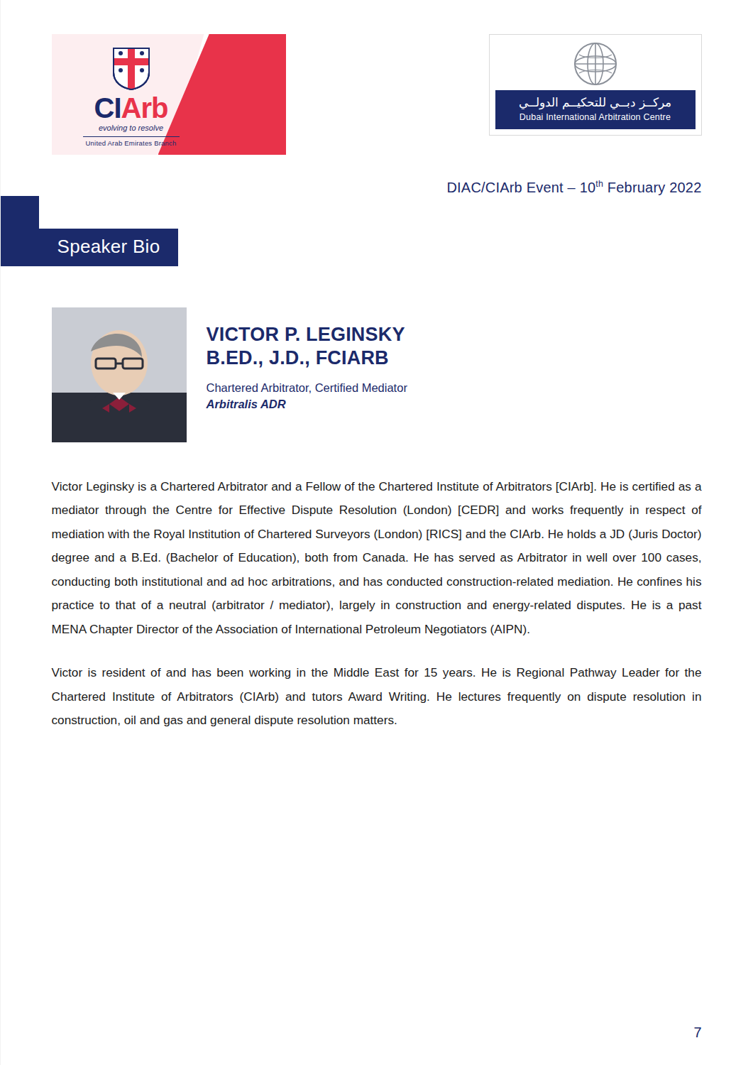CIArb
evolving to resolve
United Arab Emirates Branch
مركــز دبــي للتحكيــم الدولــي
Dubai International Arbitration Centre
DIAC/CIArb Event – 10th February 2022
Speaker Bio
VICTOR P. LEGINSKY
B.ED., J.D., FCIARB
Chartered Arbitrator, Certified Mediator
Arbitralis ADR
Victor Leginsky is a Chartered Arbitrator and a Fellow of the Chartered Institute of Arbitrators [CIArb]. He is certified as a mediator through the Centre for Effective Dispute Resolution (London) [CEDR] and works frequently in respect of mediation with the Royal Institution of Chartered Surveyors (London) [RICS] and the CIArb. He holds a JD (Juris Doctor) degree and a B.Ed. (Bachelor of Education), both from Canada. He has served as Arbitrator in well over 100 cases, conducting both institutional and ad hoc arbitrations, and has conducted construction-related mediation. He confines his practice to that of a neutral (arbitrator / mediator), largely in construction and energy-related disputes. He is a past MENA Chapter Director of the Association of International Petroleum Negotiators (AIPN).
Victor is resident of and has been working in the Middle East for 15 years. He is Regional Pathway Leader for the Chartered Institute of Arbitrators (CIArb) and tutors Award Writing. He lectures frequently on dispute resolution in construction, oil and gas and general dispute resolution matters.
7